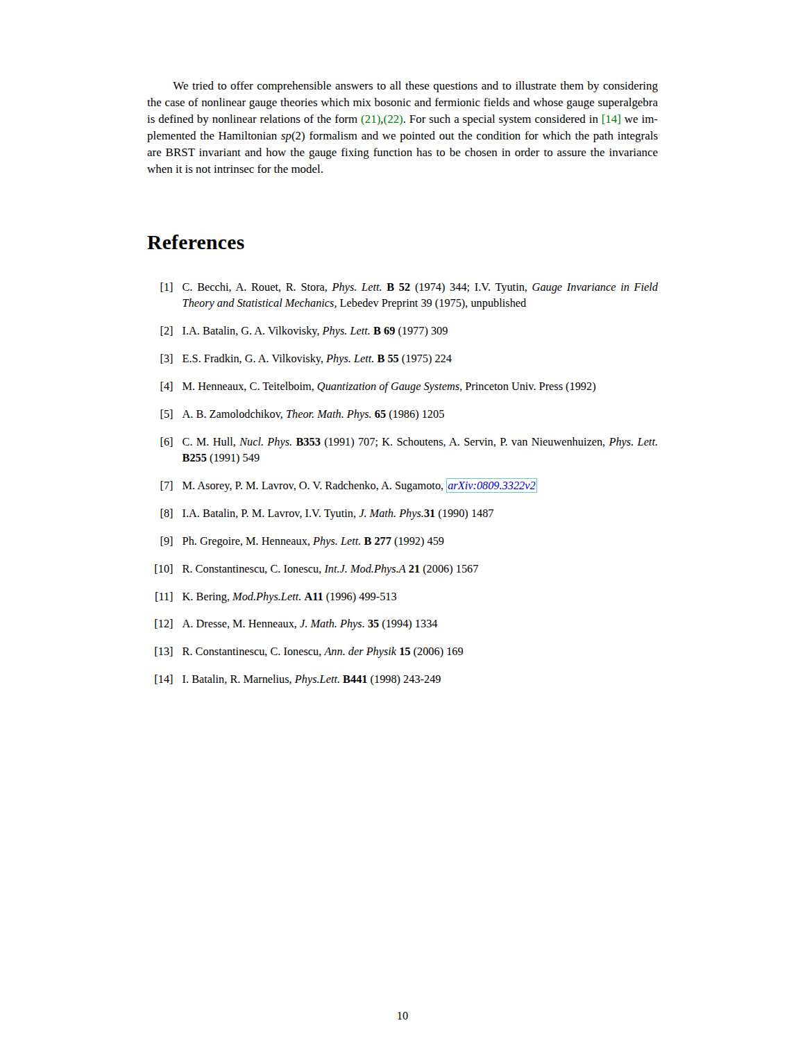We tried to offer comprehensible answers to all these questions and to illustrate them by considering the case of nonlinear gauge theories which mix bosonic and fermionic fields and whose gauge superalgebra is defined by nonlinear relations of the form (21),(22). For such a special system considered in [14] we implemented the Hamiltonian sp(2) formalism and we pointed out the condition for which the path integrals are BRST invariant and how the gauge fixing function has to be chosen in order to assure the invariance when it is not intrinsec for the model.
References
[1] C. Becchi, A. Rouet, R. Stora, Phys. Lett. B 52 (1974) 344; I.V. Tyutin, Gauge Invariance in Field Theory and Statistical Mechanics, Lebedev Preprint 39 (1975), unpublished
[2] I.A. Batalin, G. A. Vilkovisky, Phys. Lett. B 69 (1977) 309
[3] E.S. Fradkin, G. A. Vilkovisky, Phys. Lett. B 55 (1975) 224
[4] M. Henneaux, C. Teitelboim, Quantization of Gauge Systems, Princeton Univ. Press (1992)
[5] A. B. Zamolodchikov, Theor. Math. Phys. 65 (1986) 1205
[6] C. M. Hull, Nucl. Phys. B353 (1991) 707; K. Schoutens, A. Servin, P. van Nieuwenhuizen, Phys. Lett. B255 (1991) 549
[7] M. Asorey, P. M. Lavrov, O. V. Radchenko, A. Sugamoto, arXiv:0809.3322v2
[8] I.A. Batalin, P. M. Lavrov, I.V. Tyutin, J. Math. Phys. 31 (1990) 1487
[9] Ph. Gregoire, M. Henneaux, Phys. Lett. B 277 (1992) 459
[10] R. Constantinescu, C. Ionescu, Int.J. Mod.Phys.A 21 (2006) 1567
[11] K. Bering, Mod.Phys.Lett. A11 (1996) 499-513
[12] A. Dresse, M. Henneaux, J. Math. Phys. 35 (1994) 1334
[13] R. Constantinescu, C. Ionescu, Ann. der Physik 15 (2006) 169
[14] I. Batalin, R. Marnelius, Phys.Lett. B441 (1998) 243-249
10